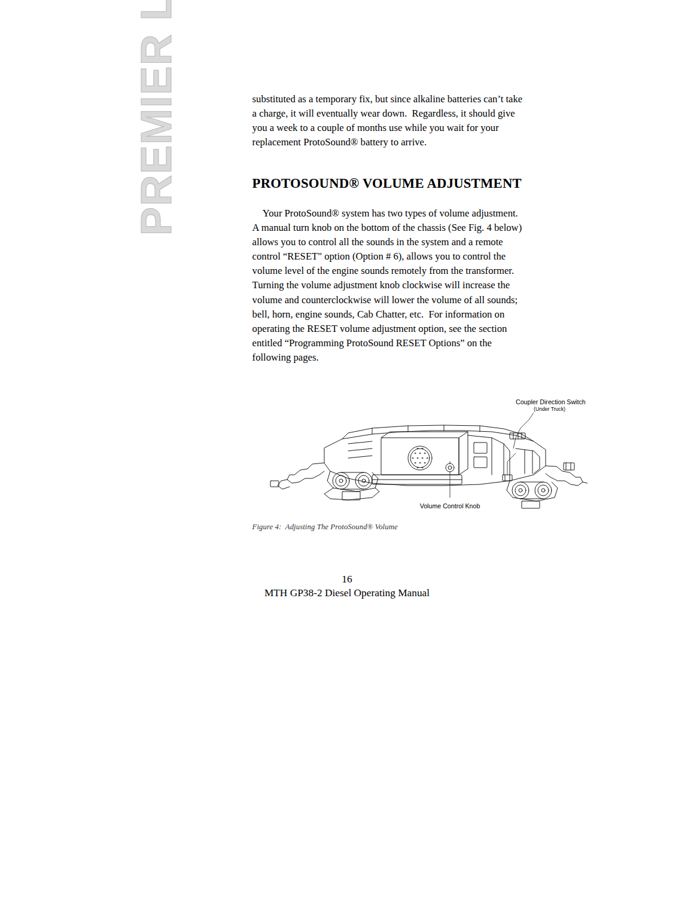PREMIER LINE
substituted as a temporary fix, but since alkaline batteries can’t take a charge, it will eventually wear down. Regardless, it should give you a week to a couple of months use while you wait for your replacement ProtoSound® battery to arrive.
PROTOSOUND® VOLUME ADJUSTMENT
Your ProtoSound® system has two types of volume adjustment. A manual turn knob on the bottom of the chassis (See Fig. 4 below) allows you to control all the sounds in the system and a remote control “RESET" option (Option # 6), allows you to control the volume level of the engine sounds remotely from the transformer. Turning the volume adjustment knob clockwise will increase the volume and counterclockwise will lower the volume of all sounds; bell, horn, engine sounds, Cab Chatter, etc. For information on operating the RESET volume adjustment option, see the section entitled “Programming ProtoSound RESET Options” on the following pages.
Coupler Direction Switch (Under Truck) Volume Control Knob
Figure 4: Adjusting The ProtoSound® Volume
16
MTH GP38-2 Diesel Operating Manual